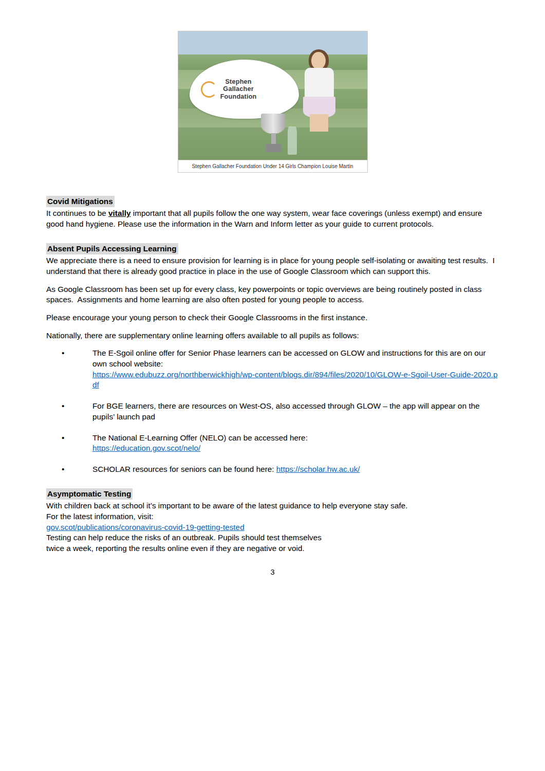Stephen
Gallacher
Foundation
Stephen Gallacher Foundation Under 14 Girls Champion Louise Martin
Covid Mitigations
It continues to be vitally important that all pupils follow the one way system, wear face coverings (unless exempt) and ensure good hand hygiene. Please use the information in the Warn and Inform letter as your guide to current protocols.
Absent Pupils Accessing Learning
We appreciate there is a need to ensure provision for learning is in place for young people self-isolating or awaiting test results. I understand that there is already good practice in place in the use of Google Classroom which can support this.
As Google Classroom has been set up for every class, key powerpoints or topic overviews are being routinely posted in class spaces. Assignments and home learning are also often posted for young people to access.
Please encourage your young person to check their Google Classrooms in the first instance.
Nationally, there are supplementary online learning offers available to all pupils as follows:
• The E-Sgoil online offer for Senior Phase learners can be accessed on GLOW and instructions for this are on our own school website:
https://www.edubuzz.org/northberwickhigh/wp-content/blogs.dir/894/files/2020/10/GLOW-e-Sgoil-User-Guide-2020.pdf
• For BGE learners, there are resources on West-OS, also accessed through GLOW – the app will appear on the pupils’ launch pad
• The National E-Learning Offer (NELO) can be accessed here:
https://education.gov.scot/nelo/
• SCHOLAR resources for seniors can be found here: https://scholar.hw.ac.uk/
Asymptomatic Testing
With children back at school it’s important to be aware of the latest guidance to help everyone stay safe.
For the latest information, visit:
gov.scot/publications/coronavirus-covid-19-getting-tested
Testing can help reduce the risks of an outbreak. Pupils should test themselves
twice a week, reporting the results online even if they are negative or void.
3